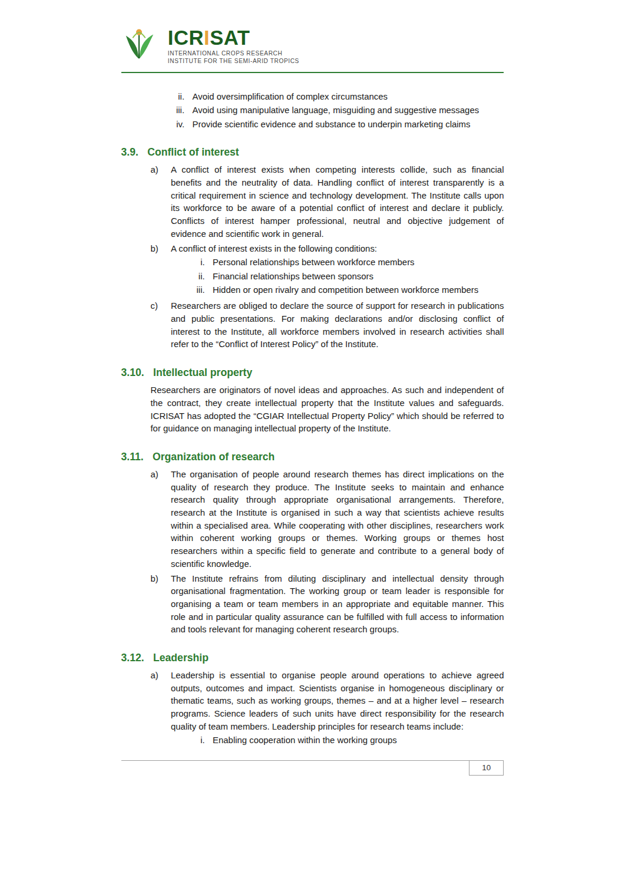ICRISAT
International Crops Research
Institute for the Semi-Arid Tropics
ii. Avoid oversimplification of complex circumstances
iii. Avoid using manipulative language, misguiding and suggestive messages
iv. Provide scientific evidence and substance to underpin marketing claims
3.9. Conflict of interest
a) A conflict of interest exists when competing interests collide, such as financial benefits and the neutrality of data. Handling conflict of interest transparently is a critical requirement in science and technology development. The Institute calls upon its workforce to be aware of a potential conflict of interest and declare it publicly. Conflicts of interest hamper professional, neutral and objective judgement of evidence and scientific work in general.
b) A conflict of interest exists in the following conditions:
i. Personal relationships between workforce members
ii. Financial relationships between sponsors
iii. Hidden or open rivalry and competition between workforce members
c) Researchers are obliged to declare the source of support for research in publications and public presentations. For making declarations and/or disclosing conflict of interest to the Institute, all workforce members involved in research activities shall refer to the “Conflict of Interest Policy” of the Institute.
3.10. Intellectual property
Researchers are originators of novel ideas and approaches. As such and independent of the contract, they create intellectual property that the Institute values and safeguards. ICRISAT has adopted the “CGIAR Intellectual Property Policy” which should be referred to for guidance on managing intellectual property of the Institute.
3.11. Organization of research
a) The organisation of people around research themes has direct implications on the quality of research they produce. The Institute seeks to maintain and enhance research quality through appropriate organisational arrangements. Therefore, research at the Institute is organised in such a way that scientists achieve results within a specialised area. While cooperating with other disciplines, researchers work within coherent working groups or themes. Working groups or themes host researchers within a specific field to generate and contribute to a general body of scientific knowledge.
b) The Institute refrains from diluting disciplinary and intellectual density through organisational fragmentation. The working group or team leader is responsible for organising a team or team members in an appropriate and equitable manner. This role and in particular quality assurance can be fulfilled with full access to information and tools relevant for managing coherent research groups.
3.12. Leadership
a) Leadership is essential to organise people around operations to achieve agreed outputs, outcomes and impact. Scientists organise in homogeneous disciplinary or thematic teams, such as working groups, themes – and at a higher level – research programs. Science leaders of such units have direct responsibility for the research quality of team members. Leadership principles for research teams include:
i. Enabling cooperation within the working groups
10